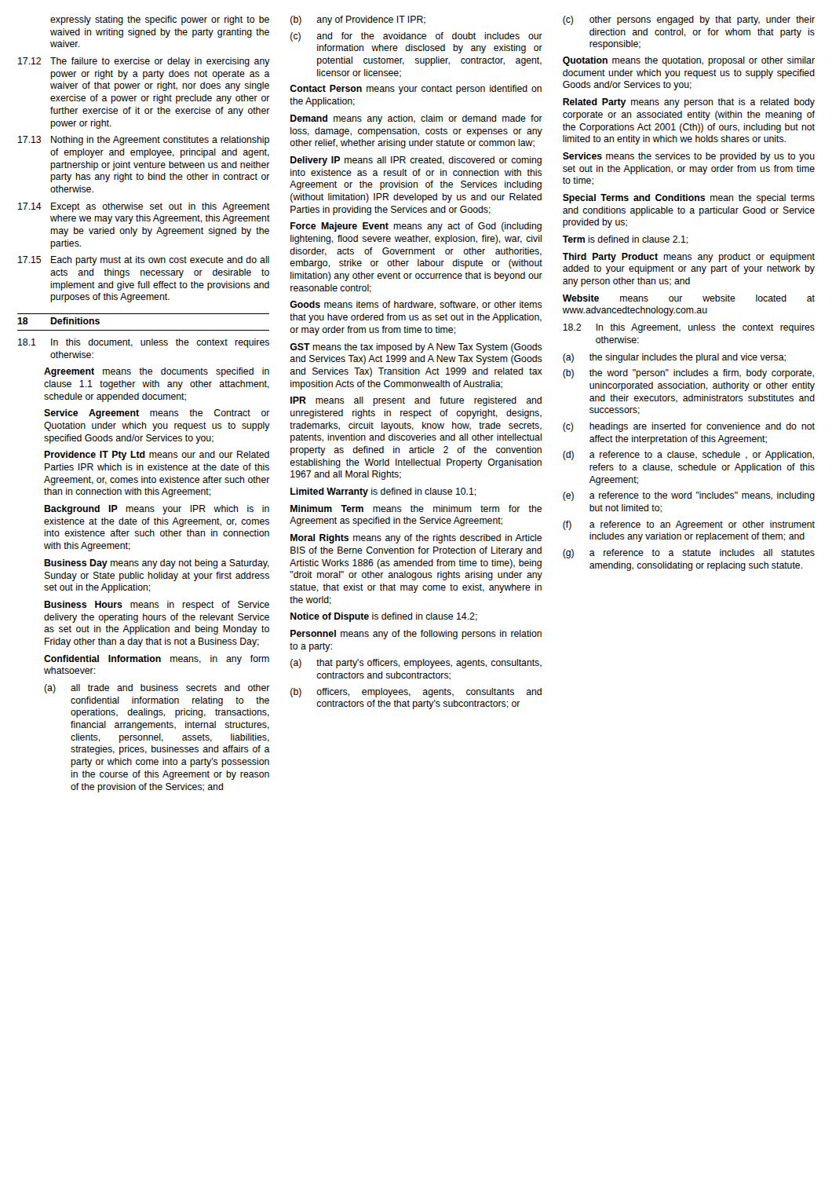expressly stating the specific power or right to be waived in writing signed by the party granting the waiver.
17.12
The failure to exercise or delay in exercising any power or right by a party does not operate as a waiver of that power or right, nor does any single exercise of a power or right preclude any other or further exercise of it or the exercise of any other power or right.
17.13
Nothing in the Agreement constitutes a relationship of employer and employee, principal and agent, partnership or joint venture between us and neither party has any right to bind the other in contract or otherwise.
17.14
Except as otherwise set out in this Agreement where we may vary this Agreement, this Agreement may be varied only by Agreement signed by the parties.
17.15
Each party must at its own cost execute and do all acts and things necessary or desirable to implement and give full effect to the provisions and purposes of this Agreement.
18
Definitions
18.1
In this document, unless the context requires otherwise:
Agreement means the documents specified in clause 1.1 together with any other attachment, schedule or appended document;
Service Agreement means the Contract or Quotation under which you request us to supply specified Goods and/or Services to you;
Providence IT Pty Ltd means our and our Related Parties IPR which is in existence at the date of this Agreement, or, comes into existence after such other than in connection with this Agreement;
Background IP means your IPR which is in existence at the date of this Agreement, or, comes into existence after such other than in connection with this Agreement;
Business Day means any day not being a Saturday, Sunday or State public holiday at your first address set out in the Application;
Business Hours means in respect of Service delivery the operating hours of the relevant Service as set out in the Application and being Monday to Friday other than a day that is not a Business Day;
Confidential Information means, in any form whatsoever:
(a)
all trade and business secrets and other confidential information relating to the operations, dealings, pricing, transactions, financial arrangements, internal structures, clients, personnel, assets, liabilities, strategies, prices, businesses and affairs of a party or which come into a party's possession in the course of this Agreement or by reason of the provision of the Services; and
(b)
any of Providence IT IPR;
(c)
and for the avoidance of doubt includes our information where disclosed by any existing or potential customer, supplier, contractor, agent, licensor or licensee;
Contact Person means your contact person identified on the Application;
Demand means any action, claim or demand made for loss, damage, compensation, costs or expenses or any other relief, whether arising under statute or common law;
Delivery IP means all IPR created, discovered or coming into existence as a result of or in connection with this Agreement or the provision of the Services including (without limitation) IPR developed by us and our Related Parties in providing the Services and or Goods;
Force Majeure Event means any act of God (including lightening, flood severe weather, explosion, fire), war, civil disorder, acts of Government or other authorities, embargo, strike or other labour dispute or (without limitation) any other event or occurrence that is beyond our reasonable control;
Goods means items of hardware, software, or other items that you have ordered from us as set out in the Application, or may order from us from time to time;
GST means the tax imposed by A New Tax System (Goods and Services Tax) Act 1999 and A New Tax System (Goods and Services Tax) Transition Act 1999 and related tax imposition Acts of the Commonwealth of Australia;
IPR means all present and future registered and unregistered rights in respect of copyright, designs, trademarks, circuit layouts, know how, trade secrets, patents, invention and discoveries and all other intellectual property as defined in article 2 of the convention establishing the World Intellectual Property Organisation 1967 and all Moral Rights;
Limited Warranty is defined in clause 10.1;
Minimum Term means the minimum term for the Agreement as specified in the Service Agreement;
Moral Rights means any of the rights described in Article BIS of the Berne Convention for Protection of Literary and Artistic Works 1886 (as amended from time to time), being "droit moral" or other analogous rights arising under any statue, that exist or that may come to exist, anywhere in the world;
Notice of Dispute is defined in clause 14.2;
Personnel means any of the following persons in relation to a party:
(a)
that party's officers, employees, agents, consultants, contractors and subcontractors;
(b)
officers, employees, agents, consultants and contractors of the that party's subcontractors; or
(c)
other persons engaged by that party, under their direction and control, or for whom that party is responsible;
Quotation means the quotation, proposal or other similar document under which you request us to supply specified Goods and/or Services to you;
Related Party means any person that is a related body corporate or an associated entity (within the meaning of the Corporations Act 2001 (Cth)) of ours, including but not limited to an entity in which we holds shares or units.
Services means the services to be provided by us to you set out in the Application, or may order from us from time to time;
Special Terms and Conditions mean the special terms and conditions applicable to a particular Good or Service provided by us;
Term is defined in clause 2.1;
Third Party Product means any product or equipment added to your equipment or any part of your network by any person other than us; and
Website means our website located at www.advancedtechnology.com.au
18.2
In this Agreement, unless the context requires otherwise:
(a)
the singular includes the plural and vice versa;
(b)
the word "person" includes a firm, body corporate, unincorporated association, authority or other entity and their executors, administrators substitutes and successors;
(c)
headings are inserted for convenience and do not affect the interpretation of this Agreement;
(d)
a reference to a clause, schedule , or Application, refers to a clause, schedule or Application of this Agreement;
(e)
a reference to the word "includes" means, including but not limited to;
(f)
a reference to an Agreement or other instrument includes any variation or replacement of them; and
(g)
a reference to a statute includes all statutes amending, consolidating or replacing such statute.